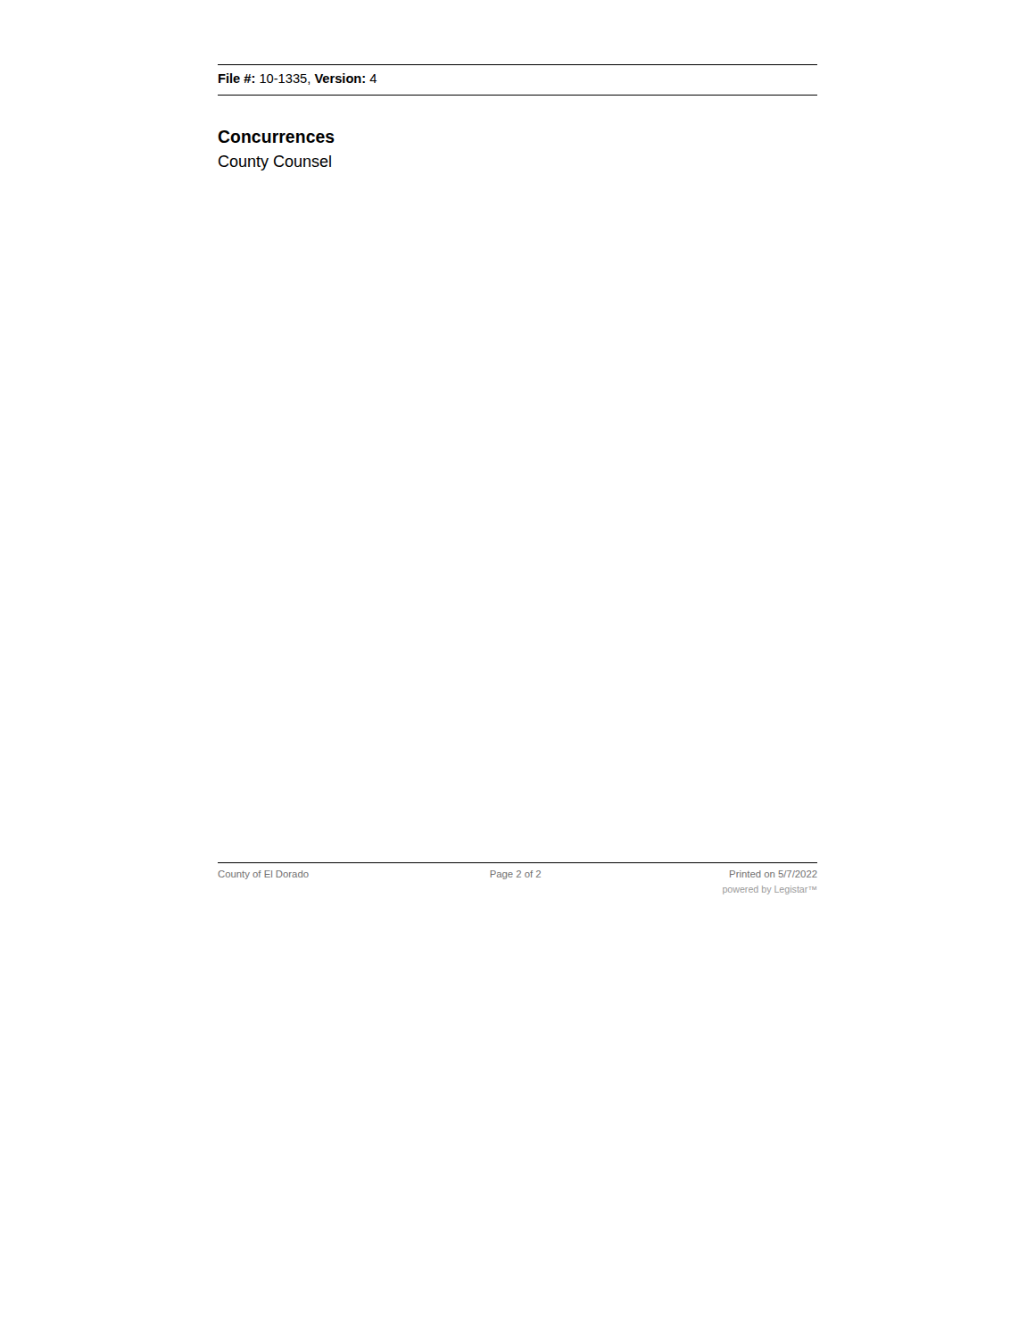File #: 10-1335, Version: 4
Concurrences
County Counsel
County of El Dorado
Page 2 of 2
Printed on 5/7/2022 powered by Legistar™